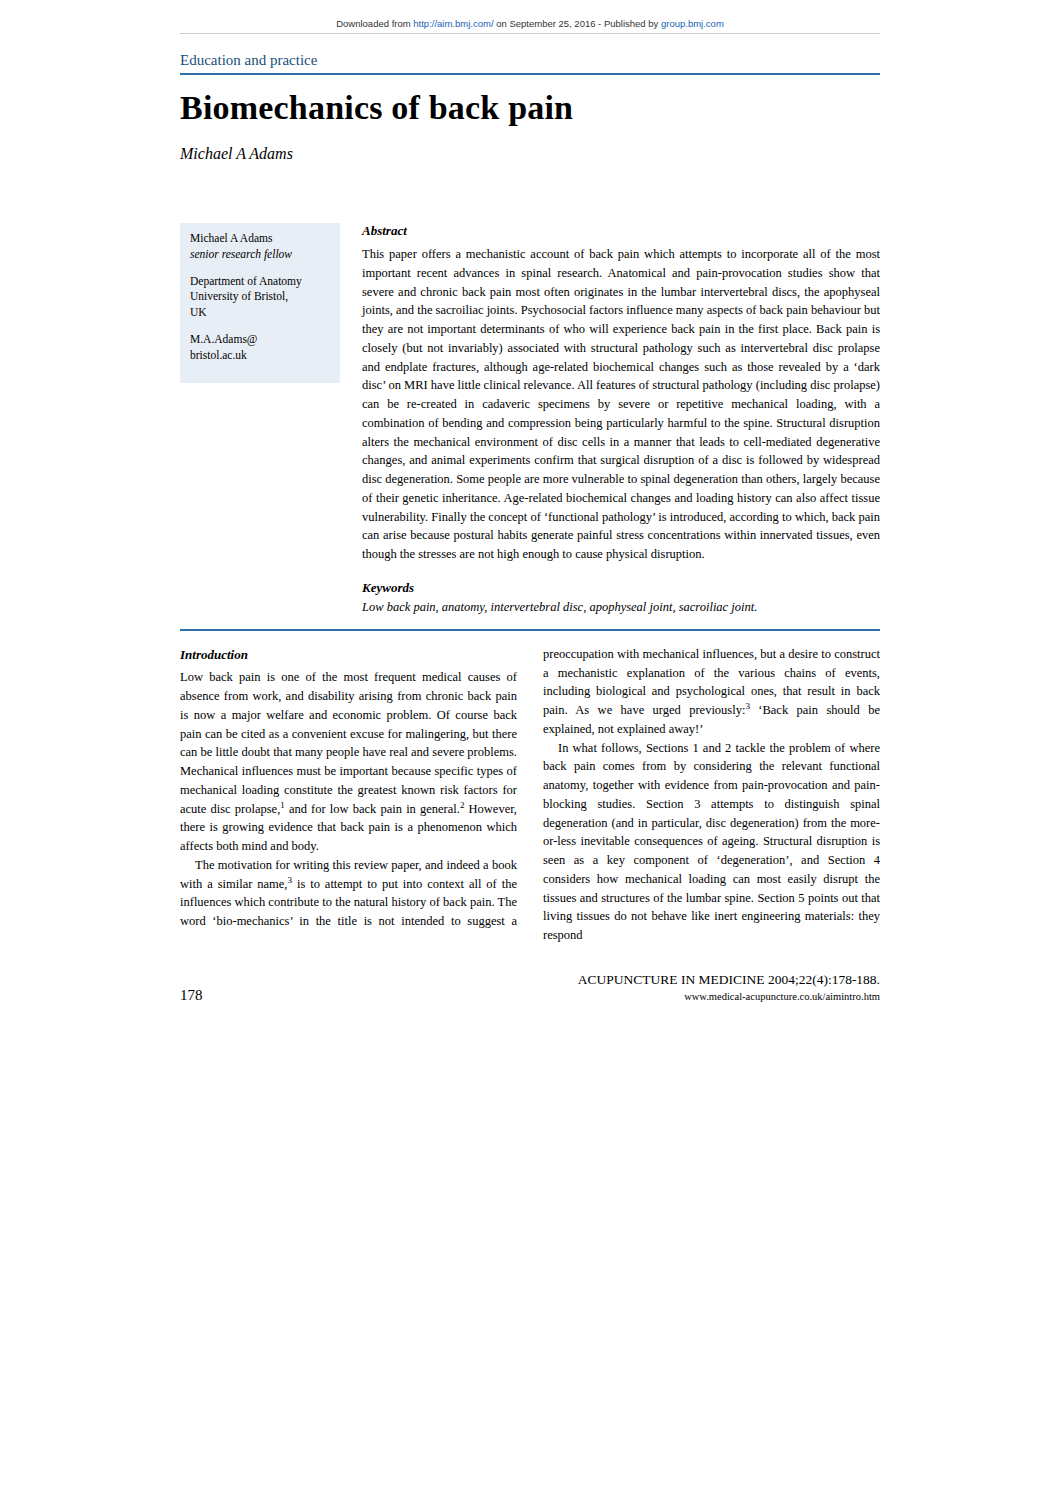Downloaded from http://aim.bmj.com/ on September 25, 2016 - Published by group.bmj.com
Education and practice
Biomechanics of back pain
Michael A Adams
Michael A Adams
senior research fellow
Department of Anatomy
University of Bristol,
UK
M.A.Adams@
bristol.ac.uk
Abstract
This paper offers a mechanistic account of back pain which attempts to incorporate all of the most important recent advances in spinal research. Anatomical and pain-provocation studies show that severe and chronic back pain most often originates in the lumbar intervertebral discs, the apophyseal joints, and the sacroiliac joints. Psychosocial factors influence many aspects of back pain behaviour but they are not important determinants of who will experience back pain in the first place. Back pain is closely (but not invariably) associated with structural pathology such as intervertebral disc prolapse and endplate fractures, although age-related biochemical changes such as those revealed by a ‘dark disc’ on MRI have little clinical relevance. All features of structural pathology (including disc prolapse) can be re-created in cadaveric specimens by severe or repetitive mechanical loading, with a combination of bending and compression being particularly harmful to the spine. Structural disruption alters the mechanical environment of disc cells in a manner that leads to cell-mediated degenerative changes, and animal experiments confirm that surgical disruption of a disc is followed by widespread disc degeneration. Some people are more vulnerable to spinal degeneration than others, largely because of their genetic inheritance. Age-related biochemical changes and loading history can also affect tissue vulnerability. Finally the concept of ‘functional pathology’ is introduced, according to which, back pain can arise because postural habits generate painful stress concentrations within innervated tissues, even though the stresses are not high enough to cause physical disruption.
Keywords
Low back pain, anatomy, intervertebral disc, apophyseal joint, sacroiliac joint.
Introduction
Low back pain is one of the most frequent medical causes of absence from work, and disability arising from chronic back pain is now a major welfare and economic problem. Of course back pain can be cited as a convenient excuse for malingering, but there can be little doubt that many people have real and severe problems. Mechanical influences must be important because specific types of mechanical loading constitute the greatest known risk factors for acute disc prolapse,1 and for low back pain in general.2 However, there is growing evidence that back pain is a phenomenon which affects both mind and body.
The motivation for writing this review paper, and indeed a book with a similar name,3 is to attempt to put into context all of the influences which contribute to the natural history of back pain. The word ‘bio-mechanics’ in the title is not intended to suggest a preoccupation with mechanical influences, but a desire to construct a mechanistic explanation of the various chains of events, including biological and psychological ones, that result in back pain. As we have urged previously:3 ‘Back pain should be explained, not explained away!’
In what follows, Sections 1 and 2 tackle the problem of where back pain comes from by considering the relevant functional anatomy, together with evidence from pain-provocation and pain-blocking studies. Section 3 attempts to distinguish spinal degeneration (and in particular, disc degeneration) from the more-or-less inevitable consequences of ageing. Structural disruption is seen as a key component of ‘degeneration’, and Section 4 considers how mechanical loading can most easily disrupt the tissues and structures of the lumbar spine. Section 5 points out that living tissues do not behave like inert engineering materials: they respond
178
ACUPUNCTURE IN MEDICINE 2004;22(4):178-188.
www.medical-acupuncture.co.uk/aimintro.htm